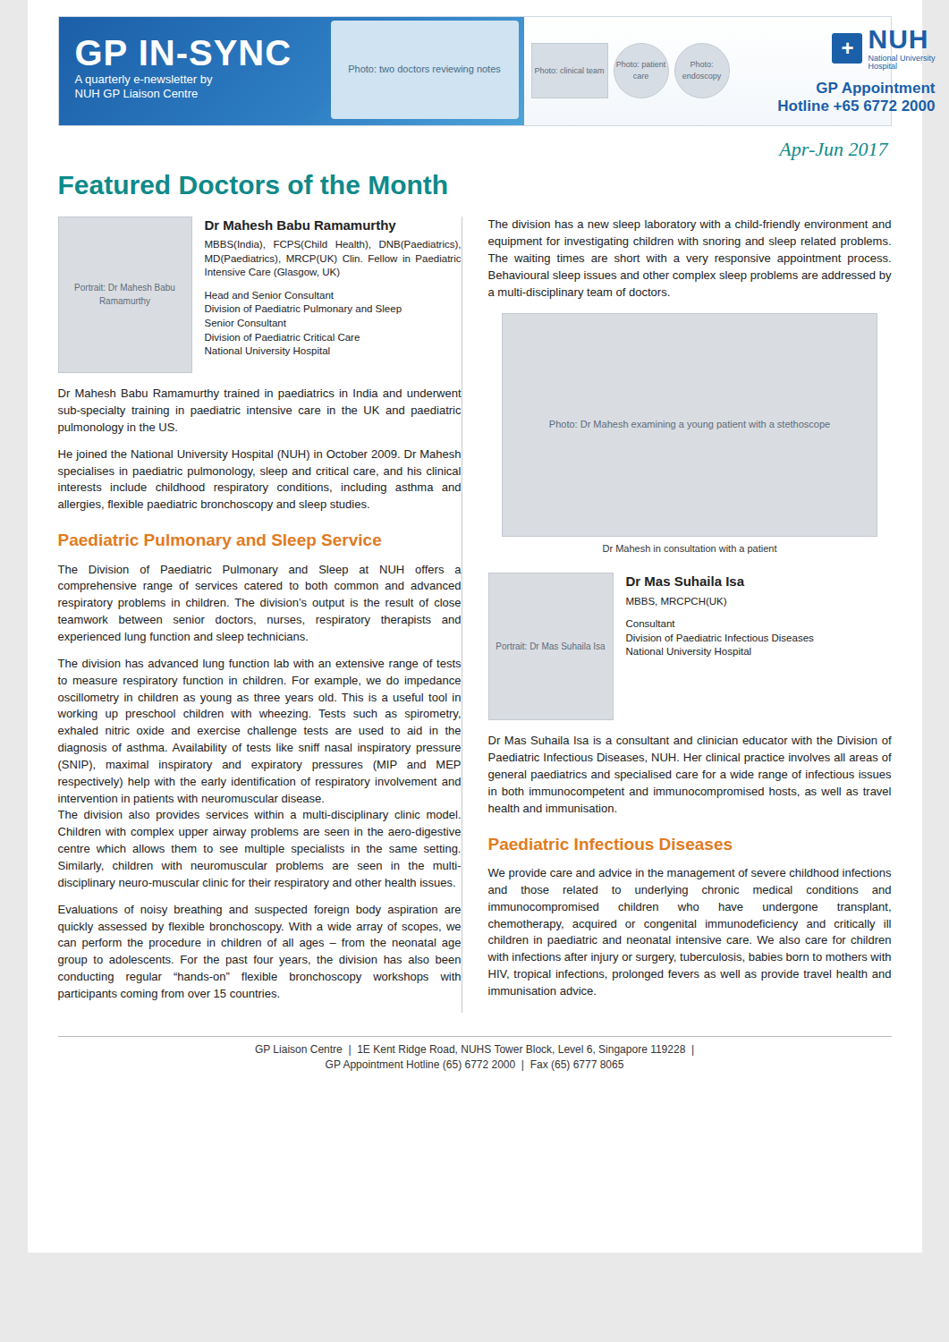GP IN-SYNC
A quarterly e-newsletter by
NUH GP Liaison Centre
Photo: two doctors reviewing notes
Photo: clinical team
Photo: patient care
Photo: endoscopy
+
NUH National University
Hospital
GP Appointment
Hotline +65 6772 2000
Apr-Jun 2017
Featured Doctors of the Month
Portrait: Dr Mahesh Babu Ramamurthy
Dr Mahesh Babu Ramamurthy
MBBS(India), FCPS(Child Health), DNB(Paediatrics), MD(Paediatrics), MRCP(UK) Clin. Fellow in Paediatric Intensive Care (Glasgow, UK)
Head and Senior Consultant
Division of Paediatric Pulmonary and Sleep
Senior Consultant
Division of Paediatric Critical Care
National University Hospital
Dr Mahesh Babu Ramamurthy trained in paediatrics in India and underwent sub-specialty training in paediatric intensive care in the UK and paediatric pulmonology in the US.
He joined the National University Hospital (NUH) in October 2009. Dr Mahesh specialises in paediatric pulmonology, sleep and critical care, and his clinical interests include childhood respiratory conditions, including asthma and allergies, flexible paediatric bronchoscopy and sleep studies.
Paediatric Pulmonary and Sleep Service
The Division of Paediatric Pulmonary and Sleep at NUH offers a comprehensive range of services catered to both common and advanced respiratory problems in children. The division’s output is the result of close teamwork between senior doctors, nurses, respiratory therapists and experienced lung function and sleep technicians.
The division has advanced lung function lab with an extensive range of tests to measure respiratory function in children. For example, we do impedance oscillometry in children as young as three years old. This is a useful tool in working up preschool children with wheezing. Tests such as spirometry, exhaled nitric oxide and exercise challenge tests are used to aid in the diagnosis of asthma. Availability of tests like sniff nasal inspiratory pressure (SNIP), maximal inspiratory and expiratory pressures (MIP and MEP respectively) help with the early identification of respiratory involvement and intervention in patients with neuromuscular disease.
The division also provides services within a multi-disciplinary clinic model. Children with complex upper airway problems are seen in the aero-digestive centre which allows them to see multiple specialists in the same setting. Similarly, children with neuromuscular problems are seen in the multi-disciplinary neuro-muscular clinic for their respiratory and other health issues.
Evaluations of noisy breathing and suspected foreign body aspiration are quickly assessed by flexible bronchoscopy. With a wide array of scopes, we can perform the procedure in children of all ages – from the neonatal age group to adolescents. For the past four years, the division has also been conducting regular “hands-on” flexible bronchoscopy workshops with participants coming from over 15 countries.
The division has a new sleep laboratory with a child-friendly environment and equipment for investigating children with snoring and sleep related problems. The waiting times are short with a very responsive appointment process. Behavioural sleep issues and other complex sleep problems are addressed by a multi-disciplinary team of doctors.
Photo: Dr Mahesh examining a young patient with a stethoscope
Dr Mahesh in consultation with a patient
Portrait: Dr Mas Suhaila Isa
Dr Mas Suhaila Isa
MBBS, MRCPCH(UK)
Consultant
Division of Paediatric Infectious Diseases
National University Hospital
Dr Mas Suhaila Isa is a consultant and clinician educator with the Division of Paediatric Infectious Diseases, NUH. Her clinical practice involves all areas of general paediatrics and specialised care for a wide range of infectious issues in both immunocompetent and immunocompromised hosts, as well as travel health and immunisation.
Paediatric Infectious Diseases
We provide care and advice in the management of severe childhood infections and those related to underlying chronic medical conditions and immunocompromised children who have undergone transplant, chemotherapy, acquired or congenital immunodeficiency and critically ill children in paediatric and neonatal intensive care. We also care for children with infections after injury or surgery, tuberculosis, babies born to mothers with HIV, tropical infections, prolonged fevers as well as provide travel health and immunisation advice.
GP Liaison Centre | 1E Kent Ridge Road, NUHS Tower Block, Level 6, Singapore 119228 | GP Appointment Hotline (65) 6772 2000 | Fax (65) 6777 8065